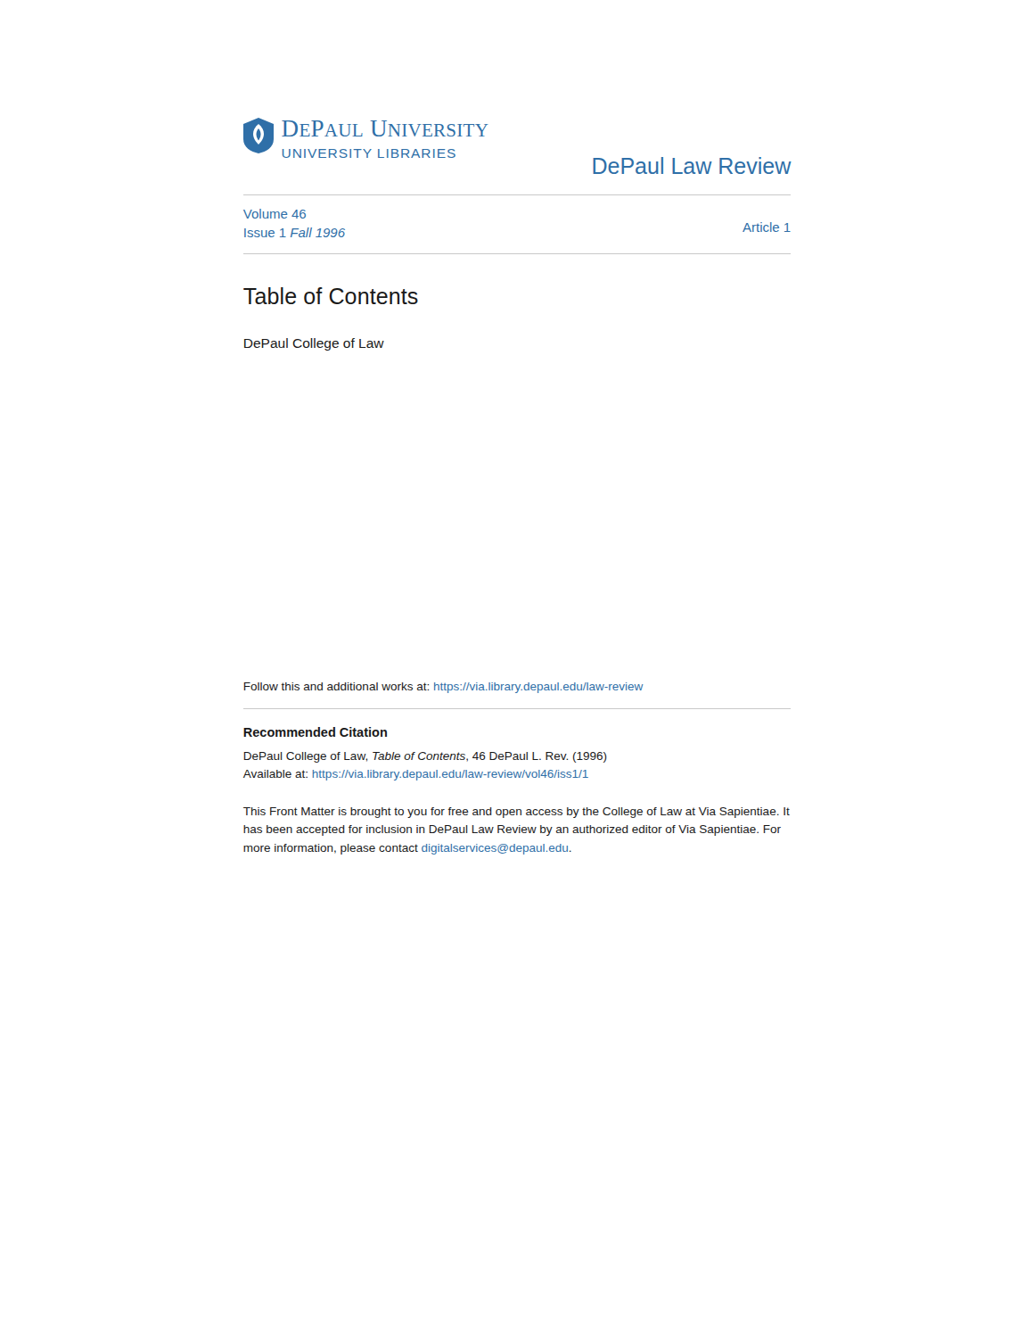DEPAUL UNIVERSITY
UNIVERSITY LIBRARIES
DePaul Law Review
Volume 46
Issue 1 Fall 1996
Article 1
Table of Contents
DePaul College of Law
Follow this and additional works at: https://via.library.depaul.edu/law-review
Recommended Citation
DePaul College of Law, Table of Contents, 46 DePaul L. Rev. (1996)
Available at: https://via.library.depaul.edu/law-review/vol46/iss1/1
This Front Matter is brought to you for free and open access by the College of Law at Via Sapientiae. It has been accepted for inclusion in DePaul Law Review by an authorized editor of Via Sapientiae. For more information, please contact digitalservices@depaul.edu.